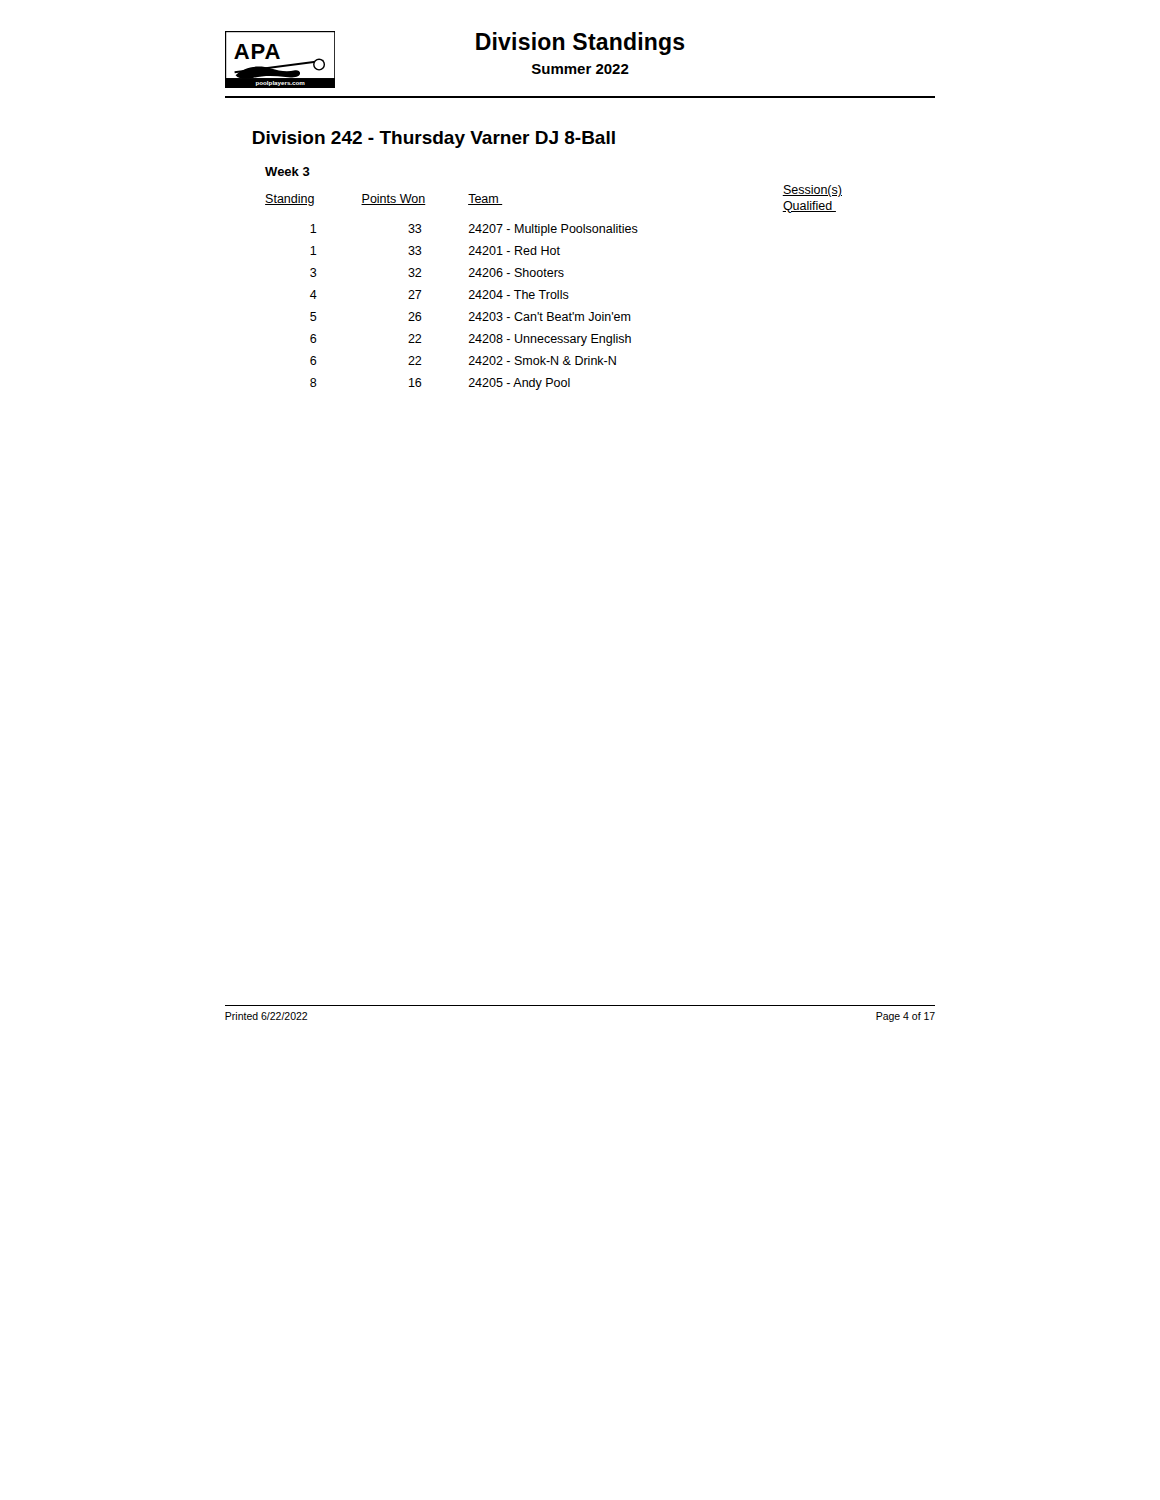APA poolplayers.com
Division Standings
Summer 2022
Division 242 - Thursday Varner DJ 8-Ball
Week 3
| Standing | Points Won | Team | Session(s) Qualified |
| --- | --- | --- | --- |
| 1 | 33 | 24207 - Multiple Poolsonalities | |
| 1 | 33 | 24201 - Red Hot | |
| 3 | 32 | 24206 - Shooters | |
| 4 | 27 | 24204 - The Trolls | |
| 5 | 26 | 24203 - Can't Beat'm Join'em | |
| 6 | 22 | 24208 - Unnecessary English | |
| 6 | 22 | 24202 - Smok-N & Drink-N | |
| 8 | 16 | 24205 - Andy Pool | |
Printed 6/22/2022
Page 4 of 17